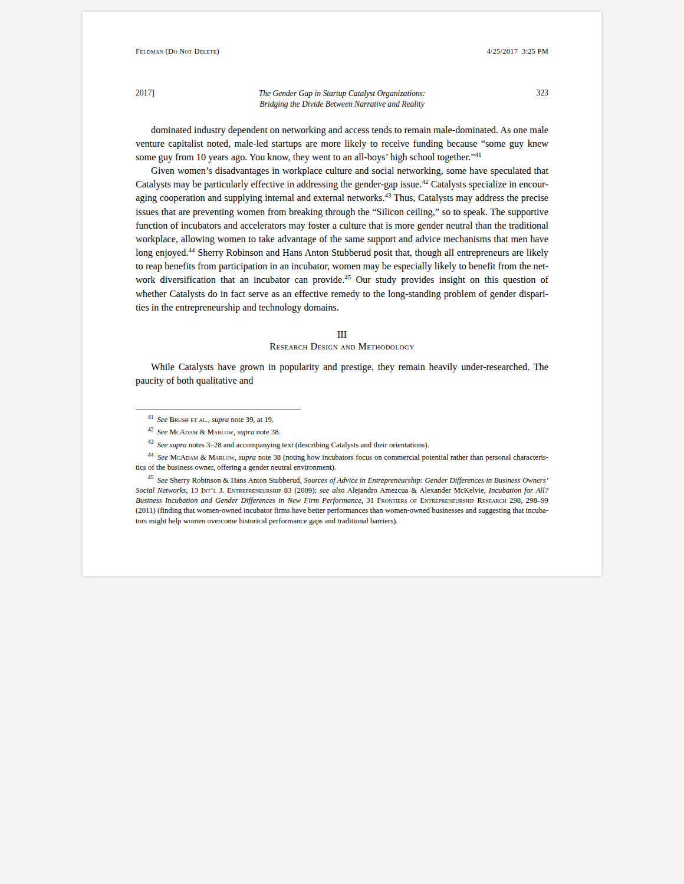Feldman (Do Not Delete)
4/25/2017 3:25 PM
2017]
The Gender Gap in Startup Catalyst Organizations:
Bridging the Divide Between Narrative and Reality
323
dominated industry dependent on networking and access tends to remain male-dominated. As one male venture capitalist noted, male-led startups are more likely to receive funding because “some guy knew some guy from 10 years ago. You know, they went to an all-boys’ high school together.”41
Given women’s disadvantages in workplace culture and social networking, some have speculated that Catalysts may be particularly effective in addressing the gender-gap issue.42 Catalysts specialize in encouraging cooperation and supplying internal and external networks.43 Thus, Catalysts may address the precise issues that are preventing women from breaking through the “Silicon ceiling,” so to speak. The supportive function of incubators and accelerators may foster a culture that is more gender neutral than the traditional workplace, allowing women to take advantage of the same support and advice mechanisms that men have long enjoyed.44 Sherry Robinson and Hans Anton Stubberud posit that, though all entrepreneurs are likely to reap benefits from participation in an incubator, women may be especially likely to benefit from the network diversification that an incubator can provide.45 Our study provides insight on this question of whether Catalysts do in fact serve as an effective remedy to the long-standing problem of gender disparities in the entrepreneurship and technology domains.
III
Research Design and Methodology
While Catalysts have grown in popularity and prestige, they remain heavily under-researched. The paucity of both qualitative and
41 See Brush et al., supra note 39, at 19.
42 See McAdam & Marlow, supra note 38.
43 See supra notes 3–28 and accompanying text (describing Catalysts and their orientations).
44 See McAdam & Marlow, supra note 38 (noting how incubators focus on commercial potential rather than personal characteristics of the business owner, offering a gender neutral environment).
45 See Sherry Robinson & Hans Anton Stubberud, Sources of Advice in Entrepreneurship: Gender Differences in Business Owners’ Social Networks, 13 Int’l J. Entrepreneurship 83 (2009); see also Alejandro Amezcua & Alexander McKelvie, Incubation for All? Business Incubation and Gender Differences in New Firm Performance, 31 Frontiers of Entrepreneurship Research 298, 298–99 (2011) (finding that women-owned incubator firms have better performances than women-owned businesses and suggesting that incubators might help women overcome historical performance gaps and traditional barriers).